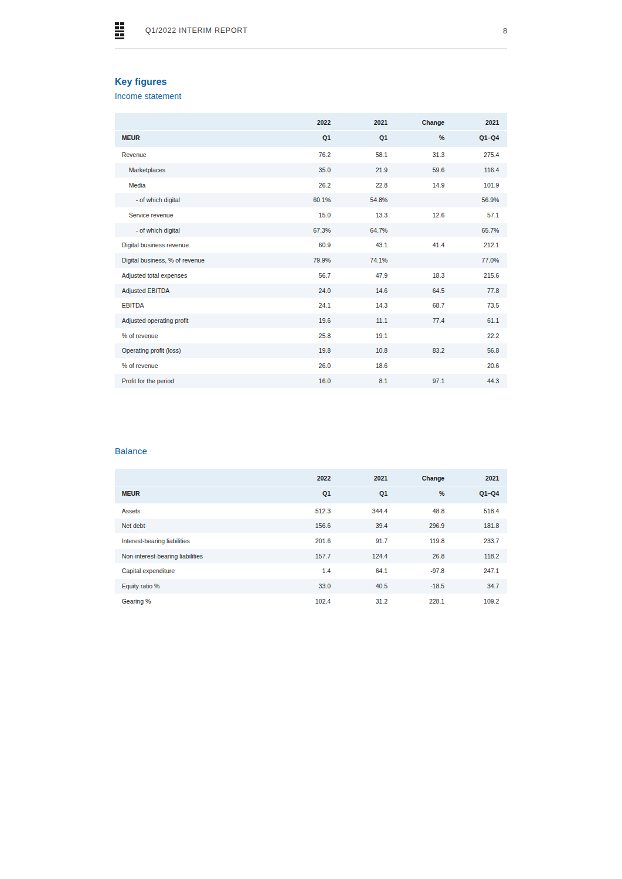Q1/2022 INTERIM REPORT
8
Key figures
Income statement
| | 2022 | 2021 | Change | 2021 |
| --- | --- | --- | --- | --- |
| MEUR | Q1 | Q1 | % | Q1–Q4 |
| Revenue | 76.2 | 58.1 | 31.3 | 275.4 |
| Marketplaces | 35.0 | 21.9 | 59.6 | 116.4 |
| Media | 26.2 | 22.8 | 14.9 | 101.9 |
| - of which digital | 60.1% | 54.8% | | 56.9% |
| Service revenue | 15.0 | 13.3 | 12.6 | 57.1 |
| - of which digital | 67.3% | 64.7% | | 65.7% |
| Digital business revenue | 60.9 | 43.1 | 41.4 | 212.1 |
| Digital business, % of revenue | 79.9% | 74.1% | | 77.0% |
| Adjusted total expenses | 56.7 | 47.9 | 18.3 | 215.6 |
| Adjusted EBITDA | 24.0 | 14.6 | 64.5 | 77.8 |
| EBITDA | 24.1 | 14.3 | 68.7 | 73.5 |
| Adjusted operating profit | 19.6 | 11.1 | 77.4 | 61.1 |
| % of revenue | 25.8 | 19.1 | | 22.2 |
| Operating profit (loss) | 19.8 | 10.8 | 83.2 | 56.8 |
| % of revenue | 26.0 | 18.6 | | 20.6 |
| Profit for the period | 16.0 | 8.1 | 97.1 | 44.3 |
Balance
| | 2022 | 2021 | Change | 2021 |
| --- | --- | --- | --- | --- |
| MEUR | Q1 | Q1 | % | Q1–Q4 |
| Assets | 512.3 | 344.4 | 48.8 | 518.4 |
| Net debt | 156.6 | 39.4 | 296.9 | 181.8 |
| Interest-bearing liabilities | 201.6 | 91.7 | 119.8 | 233.7 |
| Non-interest-bearing liabilities | 157.7 | 124.4 | 26.8 | 118.2 |
| Capital expenditure | 1.4 | 64.1 | -97.8 | 247.1 |
| Equity ratio % | 33.0 | 40.5 | -18.5 | 34.7 |
| Gearing % | 102.4 | 31.2 | 228.1 | 109.2 |